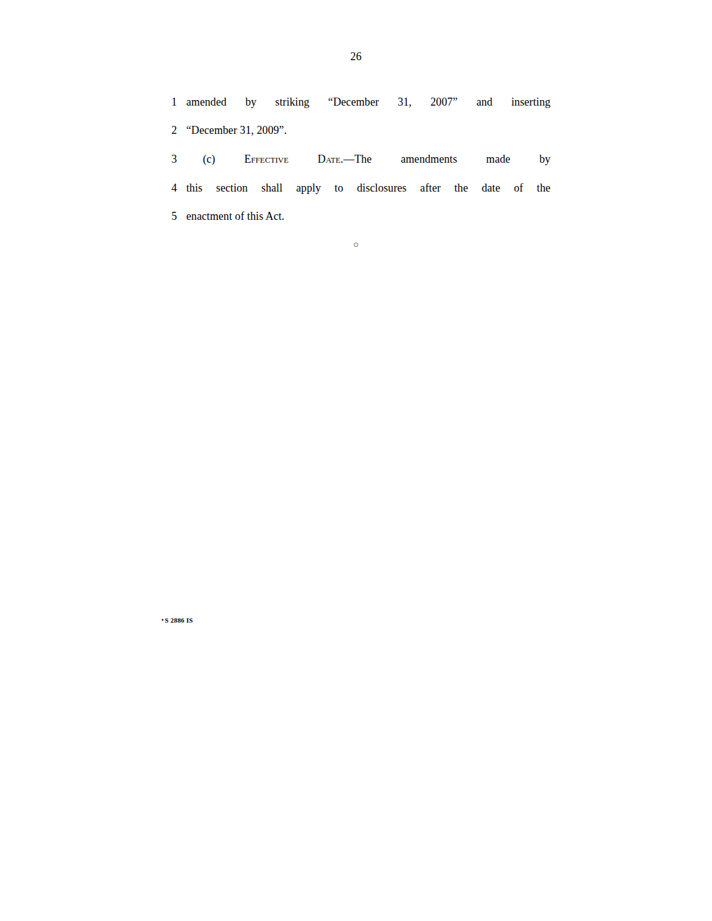26
1 amended by striking “December 31, 2007” and inserting
2 “December 31, 2009”.
3 (c) Effective Date.—The amendments made by
4 this section shall apply to disclosures after the date of the
5 enactment of this Act.
○
•S 2886 IS